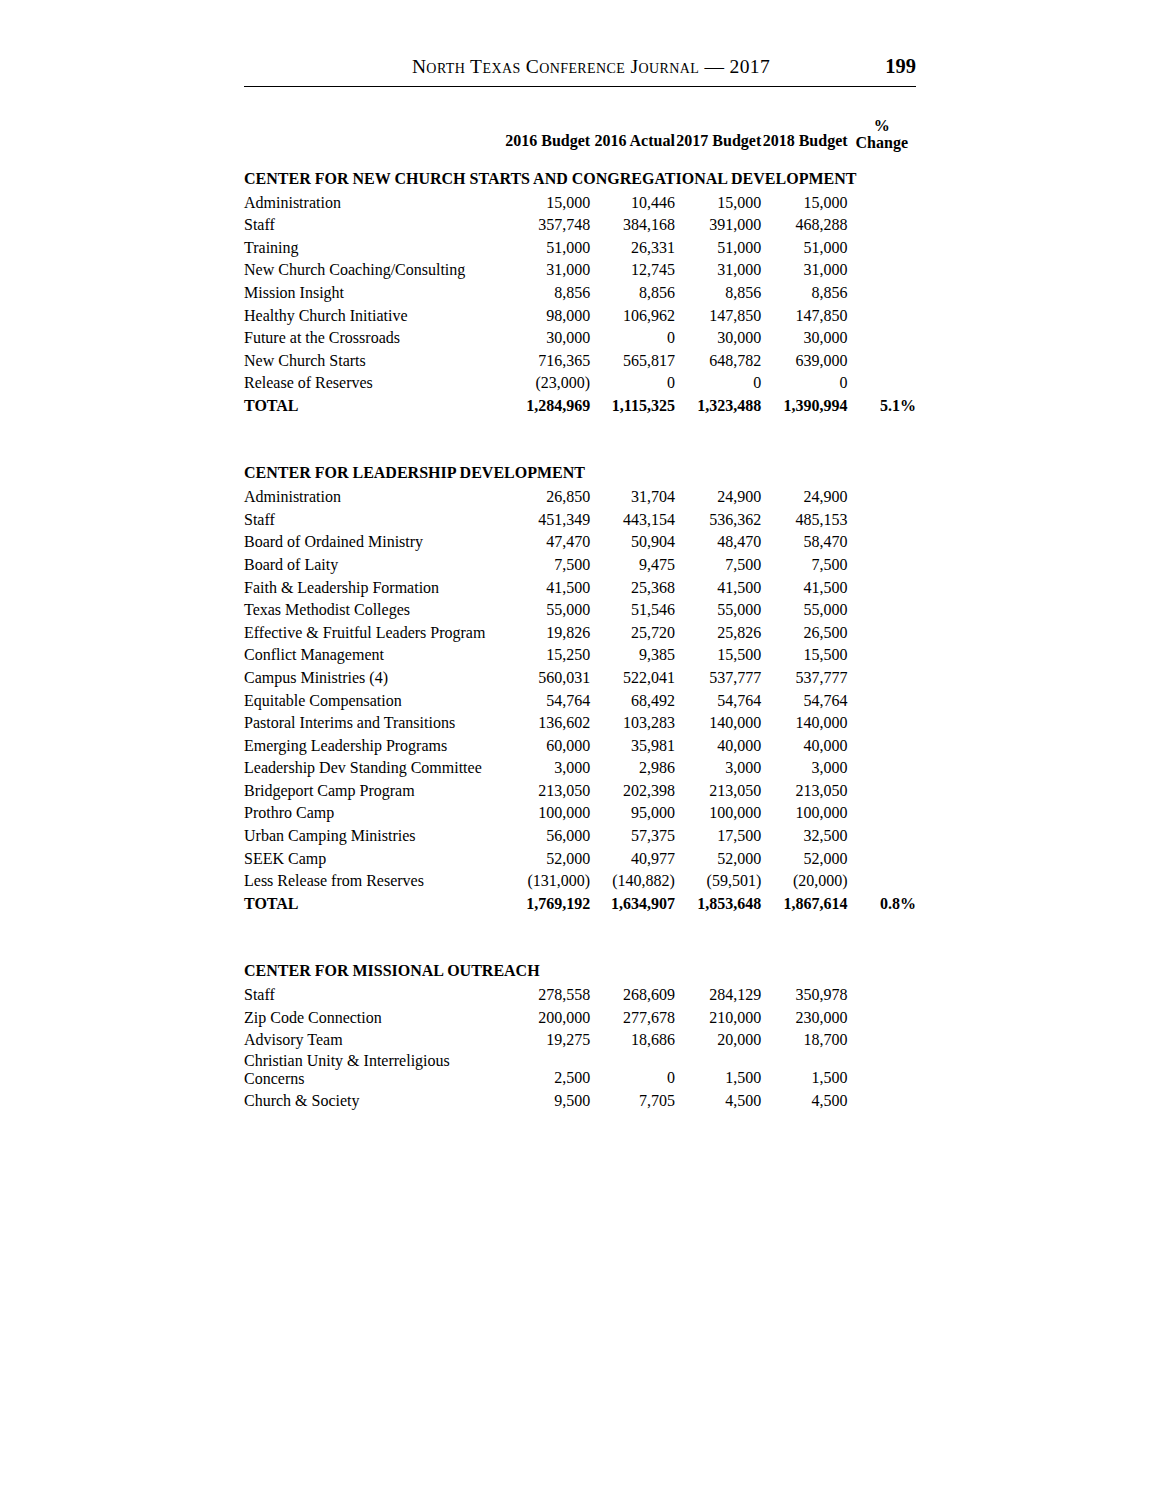North Texas Conference Journal — 2017
199
| | 2016 Budget | 2016 Actual | 2017 Budget | 2018 Budget | % Change |
| --- | --- | --- | --- | --- | --- |
| CENTER FOR NEW CHURCH STARTS AND CONGREGATIONAL DEVELOPMENT |
| Administration | 15,000 | 10,446 | 15,000 | 15,000 | |
| Staff | 357,748 | 384,168 | 391,000 | 468,288 | |
| Training | 51,000 | 26,331 | 51,000 | 51,000 | |
| New Church Coaching/Consulting | 31,000 | 12,745 | 31,000 | 31,000 | |
| Mission Insight | 8,856 | 8,856 | 8,856 | 8,856 | |
| Healthy Church Initiative | 98,000 | 106,962 | 147,850 | 147,850 | |
| Future at the Crossroads | 30,000 | 0 | 30,000 | 30,000 | |
| New Church Starts | 716,365 | 565,817 | 648,782 | 639,000 | |
| Release of Reserves | (23,000) | 0 | 0 | 0 | |
| TOTAL | 1,284,969 | 1,115,325 | 1,323,488 | 1,390,994 | 5.1% |
| CENTER FOR LEADERSHIP DEVELOPMENT |
| Administration | 26,850 | 31,704 | 24,900 | 24,900 | |
| Staff | 451,349 | 443,154 | 536,362 | 485,153 | |
| Board of Ordained Ministry | 47,470 | 50,904 | 48,470 | 58,470 | |
| Board of Laity | 7,500 | 9,475 | 7,500 | 7,500 | |
| Faith & Leadership Formation | 41,500 | 25,368 | 41,500 | 41,500 | |
| Texas Methodist Colleges | 55,000 | 51,546 | 55,000 | 55,000 | |
| Effective & Fruitful Leaders Program | 19,826 | 25,720 | 25,826 | 26,500 | |
| Conflict Management | 15,250 | 9,385 | 15,500 | 15,500 | |
| Campus Ministries (4) | 560,031 | 522,041 | 537,777 | 537,777 | |
| Equitable Compensation | 54,764 | 68,492 | 54,764 | 54,764 | |
| Pastoral Interims and Transitions | 136,602 | 103,283 | 140,000 | 140,000 | |
| Emerging Leadership Programs | 60,000 | 35,981 | 40,000 | 40,000 | |
| Leadership Dev Standing Committee | 3,000 | 2,986 | 3,000 | 3,000 | |
| Bridgeport Camp Program | 213,050 | 202,398 | 213,050 | 213,050 | |
| Prothro Camp | 100,000 | 95,000 | 100,000 | 100,000 | |
| Urban Camping Ministries | 56,000 | 57,375 | 17,500 | 32,500 | |
| SEEK Camp | 52,000 | 40,977 | 52,000 | 52,000 | |
| Less Release from Reserves | (131,000) | (140,882) | (59,501) | (20,000) | |
| TOTAL | 1,769,192 | 1,634,907 | 1,853,648 | 1,867,614 | 0.8% |
| CENTER FOR MISSIONAL OUTREACH |
| Staff | 278,558 | 268,609 | 284,129 | 350,978 | |
| Zip Code Connection | 200,000 | 277,678 | 210,000 | 230,000 | |
| Advisory Team | 19,275 | 18,686 | 20,000 | 18,700 | |
| Christian Unity & Interreligious Concerns | 2,500 | 0 | 1,500 | 1,500 | |
| Church & Society | 9,500 | 7,705 | 4,500 | 4,500 | |